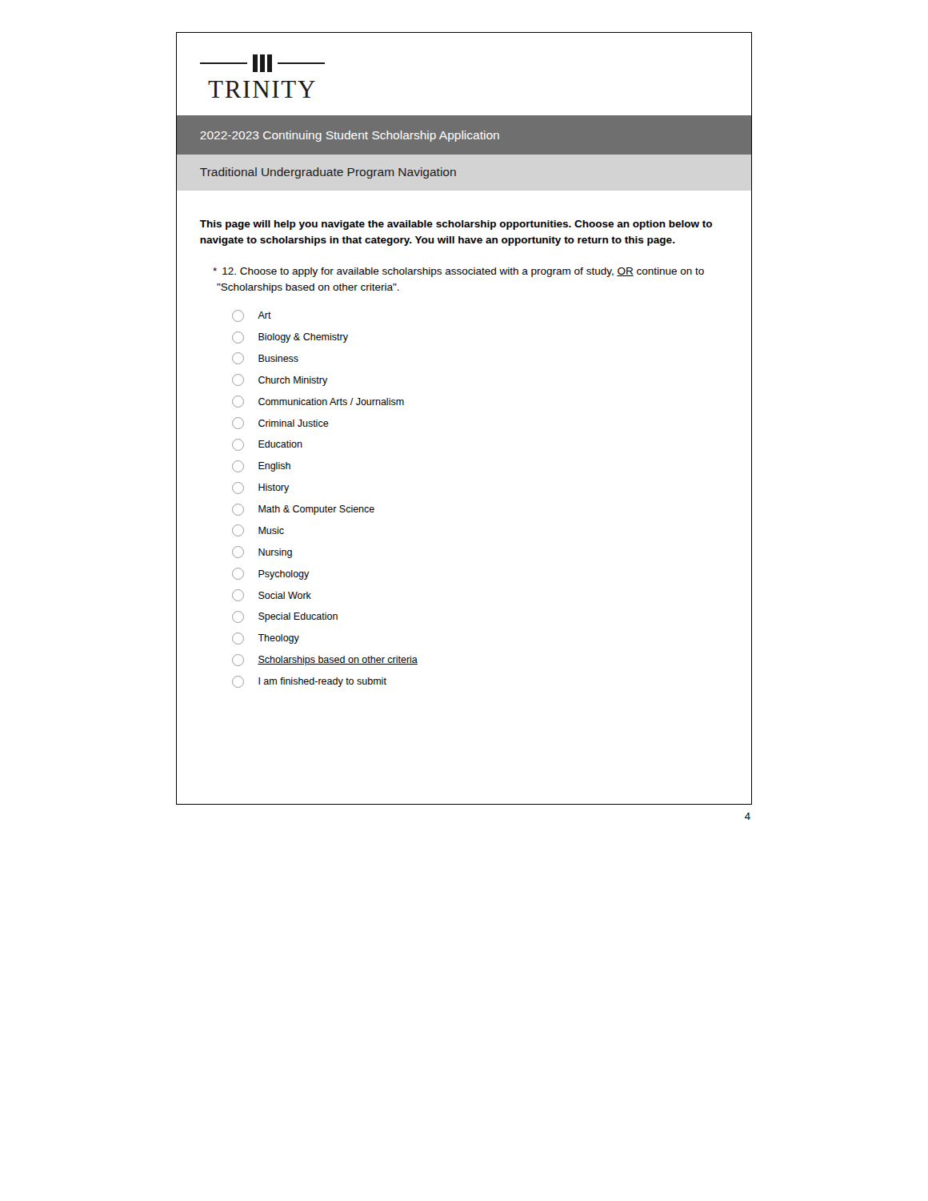TRINITY
2022-2023 Continuing Student Scholarship Application
Traditional Undergraduate Program Navigation
This page will help you navigate the available scholarship opportunities. Choose an option below to navigate to scholarships in that category. You will have an opportunity to return to this page.
* 12. Choose to apply for available scholarships associated with a program of study, OR continue on to "Scholarships based on other criteria".
Art
Biology & Chemistry
Business
Church Ministry
Communication Arts / Journalism
Criminal Justice
Education
English
History
Math & Computer Science
Music
Nursing
Psychology
Social Work
Special Education
Theology
Scholarships based on other criteria
I am finished-ready to submit
4